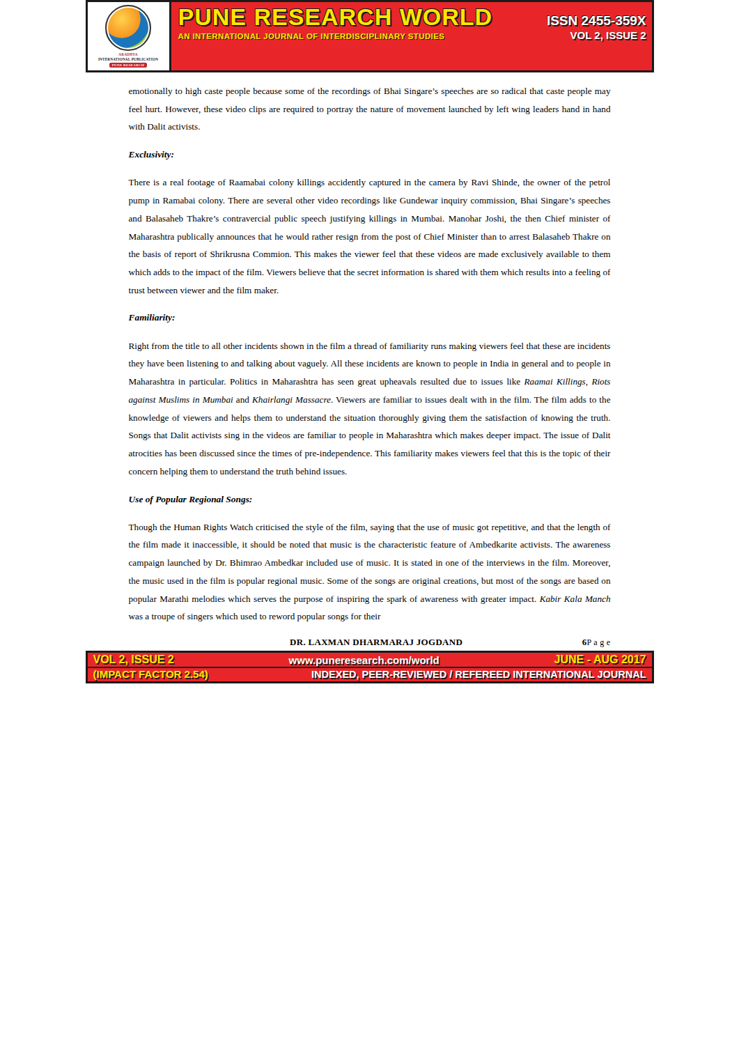ARADHYA
INTERNATIONAL PUBLICATION
PUNE RESEARCH
PUNE RESEARCH WORLD
ISSN 2455-359X
AN INTERNATIONAL JOURNAL OF INTERDISCIPLINARY STUDIES
VOL 2, ISSUE 2
emotionally to high caste people because some of the recordings of Bhai Singare’s speeches are so radical that caste people may feel hurt. However, these video clips are required to portray the nature of movement launched by left wing leaders hand in hand with Dalit activists.
Exclusivity:
There is a real footage of Raamabai colony killings accidently captured in the camera by Ravi Shinde, the owner of the petrol pump in Ramabai colony. There are several other video recordings like Gundewar inquiry commission, Bhai Singare’s speeches and Balasaheb Thakre’s contravercial public speech justifying killings in Mumbai. Manohar Joshi, the then Chief minister of Maharashtra publically announces that he would rather resign from the post of Chief Minister than to arrest Balasaheb Thakre on the basis of report of Shrikrusna Commion. This makes the viewer feel that these videos are made exclusively available to them which adds to the impact of the film. Viewers believe that the secret information is shared with them which results into a feeling of trust between viewer and the film maker.
Familiarity:
Right from the title to all other incidents shown in the film a thread of familiarity runs making viewers feel that these are incidents they have been listening to and talking about vaguely. All these incidents are known to people in India in general and to people in Maharashtra in particular. Politics in Maharashtra has seen great upheavals resulted due to issues like Raamai Killings, Riots against Muslims in Mumbai and Khairlangi Massacre. Viewers are familiar to issues dealt with in the film. The film adds to the knowledge of viewers and helps them to understand the situation thoroughly giving them the satisfaction of knowing the truth. Songs that Dalit activists sing in the videos are familiar to people in Maharashtra which makes deeper impact. The issue of Dalit atrocities has been discussed since the times of pre-independence. This familiarity makes viewers feel that this is the topic of their concern helping them to understand the truth behind issues.
Use of Popular Regional Songs:
Though the Human Rights Watch criticised the style of the film, saying that the use of music got repetitive, and that the length of the film made it inaccessible, it should be noted that music is the characteristic feature of Ambedkarite activists. The awareness campaign launched by Dr. Bhimrao Ambedkar included use of music. It is stated in one of the interviews in the film. Moreover, the music used in the film is popular regional music. Some of the songs are original creations, but most of the songs are based on popular Marathi melodies which serves the purpose of inspiring the spark of awareness with greater impact. Kabir Kala Manch was a troupe of singers which used to reword popular songs for their
DR. LAXMAN DHARMARAJ JOGDAND
6 P a g e
VOL 2, ISSUE 2
www.puneresearch.com/world
JUNE - AUG 2017
(IMPACT FACTOR 2.54)
INDEXED, PEER-REVIEWED / REFEREED INTERNATIONAL JOURNAL